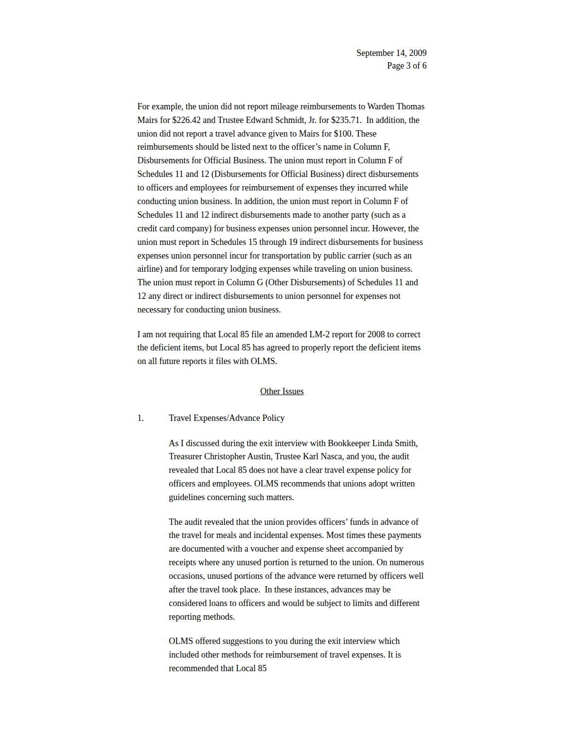September 14, 2009 Page 3 of 6
For example, the union did not report mileage reimbursements to Warden Thomas Mairs for $226.42 and Trustee Edward Schmidt, Jr. for $235.71. In addition, the union did not report a travel advance given to Mairs for $100. These reimbursements should be listed next to the officer’s name in Column F, Disbursements for Official Business. The union must report in Column F of Schedules 11 and 12 (Disbursements for Official Business) direct disbursements to officers and employees for reimbursement of expenses they incurred while conducting union business. In addition, the union must report in Column F of Schedules 11 and 12 indirect disbursements made to another party (such as a credit card company) for business expenses union personnel incur. However, the union must report in Schedules 15 through 19 indirect disbursements for business expenses union personnel incur for transportation by public carrier (such as an airline) and for temporary lodging expenses while traveling on union business. The union must report in Column G (Other Disbursements) of Schedules 11 and 12 any direct or indirect disbursements to union personnel for expenses not necessary for conducting union business.
I am not requiring that Local 85 file an amended LM-2 report for 2008 to correct the deficient items, but Local 85 has agreed to properly report the deficient items on all future reports it files with OLMS.
Other Issues
1.
Travel Expenses/Advance Policy
As I discussed during the exit interview with Bookkeeper Linda Smith, Treasurer Christopher Austin, Trustee Karl Nasca, and you, the audit revealed that Local 85 does not have a clear travel expense policy for officers and employees. OLMS recommends that unions adopt written guidelines concerning such matters.
The audit revealed that the union provides officers’ funds in advance of the travel for meals and incidental expenses. Most times these payments are documented with a voucher and expense sheet accompanied by receipts where any unused portion is returned to the union. On numerous occasions, unused portions of the advance were returned by officers well after the travel took place. In these instances, advances may be considered loans to officers and would be subject to limits and different reporting methods.
OLMS offered suggestions to you during the exit interview which included other methods for reimbursement of travel expenses. It is recommended that Local 85